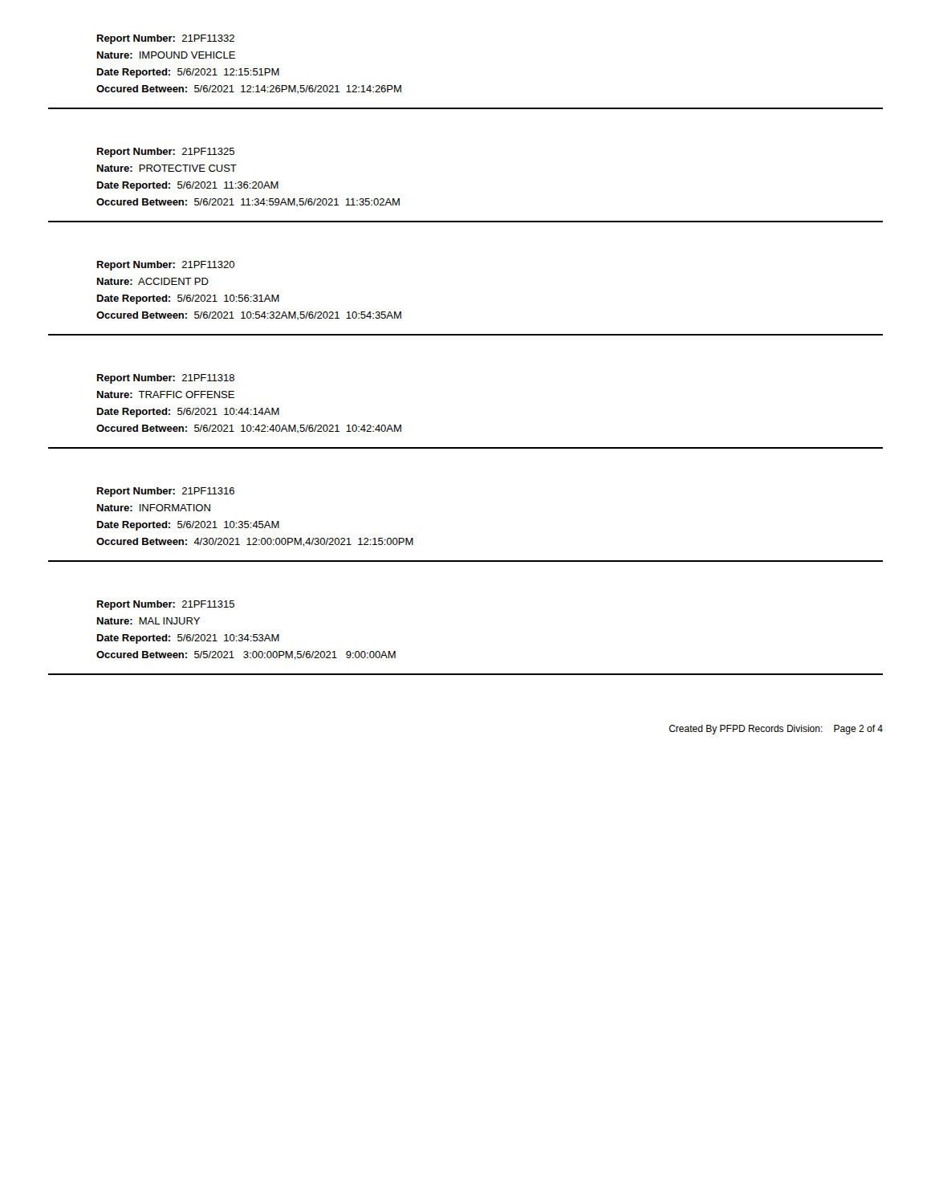Report Number: 21PF11332
Nature: IMPOUND VEHICLE
Date Reported: 5/6/2021 12:15:51PM
Occured Between: 5/6/2021 12:14:26PM,5/6/2021 12:14:26PM
Report Number: 21PF11325
Nature: PROTECTIVE CUST
Date Reported: 5/6/2021 11:36:20AM
Occured Between: 5/6/2021 11:34:59AM,5/6/2021 11:35:02AM
Report Number: 21PF11320
Nature: ACCIDENT PD
Date Reported: 5/6/2021 10:56:31AM
Occured Between: 5/6/2021 10:54:32AM,5/6/2021 10:54:35AM
Report Number: 21PF11318
Nature: TRAFFIC OFFENSE
Date Reported: 5/6/2021 10:44:14AM
Occured Between: 5/6/2021 10:42:40AM,5/6/2021 10:42:40AM
Report Number: 21PF11316
Nature: INFORMATION
Date Reported: 5/6/2021 10:35:45AM
Occured Between: 4/30/2021 12:00:00PM,4/30/2021 12:15:00PM
Report Number: 21PF11315
Nature: MAL INJURY
Date Reported: 5/6/2021 10:34:53AM
Occured Between: 5/5/2021 3:00:00PM,5/6/2021 9:00:00AM
Created By PFPD Records Division: Page 2 of 4